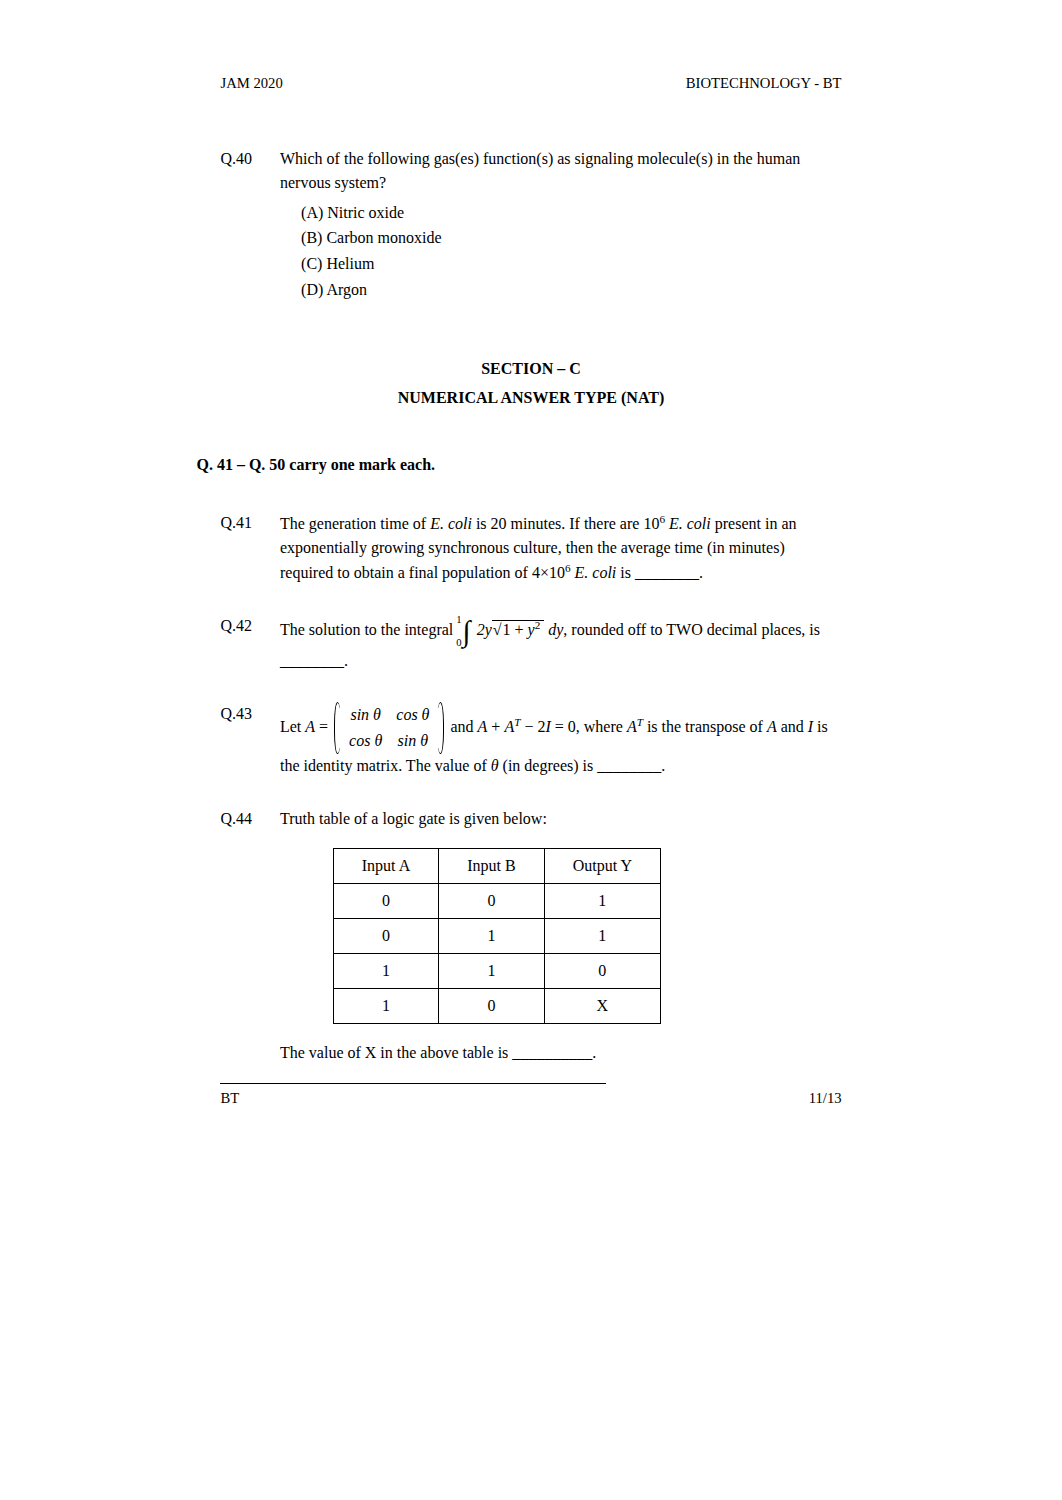JAM 2020
BIOTECHNOLOGY - BT
Q.40
Which of the following gas(es) function(s) as signaling molecule(s) in the human nervous system?
(A) Nitric oxide
(B) Carbon monoxide
(C) Helium
(D) Argon
SECTION – C
NUMERICAL ANSWER TYPE (NAT)
Q. 41 – Q. 50 carry one mark each.
Q.41
The generation time of E. coli is 20 minutes. If there are 106 E. coli present in an exponentially growing synchronous culture, then the average time (in minutes) required to obtain a final population of 4×106 E. coli is ________.
Q.42
The solution to the integral 1
0∫ 2y√1 + y2 dy, rounded off to TWO decimal places, is ________.
Q.43
Let A =
| sin θ | cos θ |
| cos θ | sin θ |
and A + AT − 2I = 0, where AT is the transpose of A and I is the identity matrix. The value of θ (in degrees) is ________.
Q.44
Truth table of a logic gate is given below:
| Input A | Input B | Output Y |
| 0 | 0 | 1 |
| 0 | 1 | 1 |
| 1 | 1 | 0 |
| 1 | 0 | X |
The value of X in the above table is __________.
BT
11/13